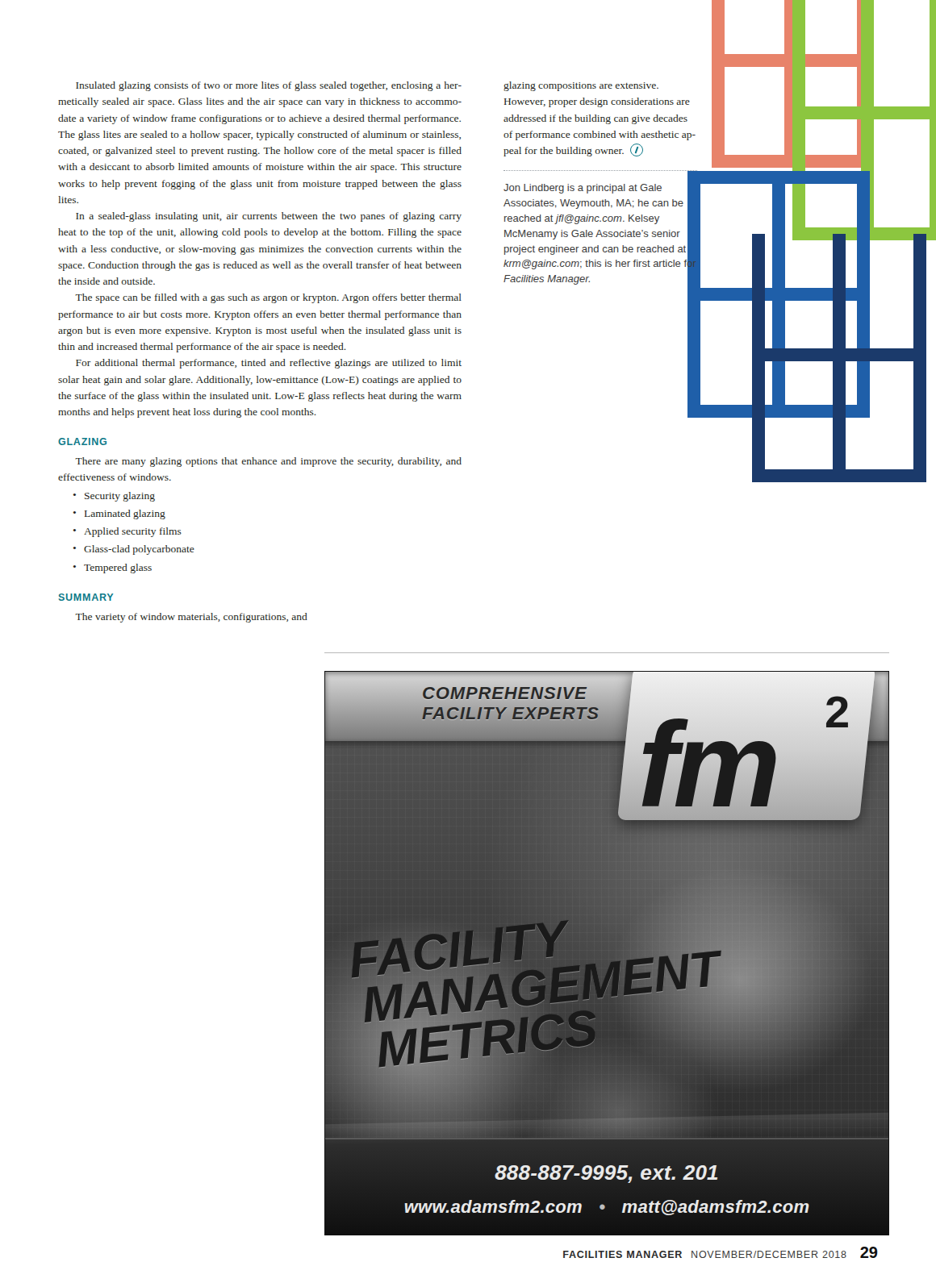Insulated glazing consists of two or more lites of glass sealed together, enclosing a hermetically sealed air space. Glass lites and the air space can vary in thickness to accommodate a variety of window frame configurations or to achieve a desired thermal performance. The glass lites are sealed to a hollow spacer, typically constructed of aluminum or stainless, coated, or galvanized steel to prevent rusting. The hollow core of the metal spacer is filled with a desiccant to absorb limited amounts of moisture within the air space. This structure works to help prevent fogging of the glass unit from moisture trapped between the glass lites.
In a sealed-glass insulating unit, air currents between the two panes of glazing carry heat to the top of the unit, allowing cold pools to develop at the bottom. Filling the space with a less conductive, or slow-moving gas minimizes the convection currents within the space. Conduction through the gas is reduced as well as the overall transfer of heat between the inside and outside.
The space can be filled with a gas such as argon or krypton. Argon offers better thermal performance to air but costs more. Krypton offers an even better thermal performance than argon but is even more expensive. Krypton is most useful when the insulated glass unit is thin and increased thermal performance of the air space is needed.
For additional thermal performance, tinted and reflective glazings are utilized to limit solar heat gain and solar glare. Additionally, low-emittance (Low-E) coatings are applied to the surface of the glass within the insulated unit. Low-E glass reflects heat during the warm months and helps prevent heat loss during the cool months.
Glazing
There are many glazing options that enhance and improve the security, durability, and effectiveness of windows.
Security glazing
Laminated glazing
Applied security films
Glass-clad polycarbonate
Tempered glass
Summary
The variety of window materials, configurations, and
glazing compositions are extensive. However, proper design considerations are addressed if the building can give decades of performance combined with aesthetic appeal for the building owner.
Jon Lindberg is a principal at Gale Associates, Weymouth, MA; he can be reached at jfl@gainc.com. Kelsey McMenamy is Gale Associate’s senior project engineer and can be reached at krm@gainc.com; this is her first article for Facilities Manager.
Comprehensive
Facility Experts
fm
2
Facility Management Metrics
888-887-9995, ext. 201
www.adamsfm2.com • matt@adamsfm2.com
FACILITIES MANAGER NOVEMBER/DECEMBER 2018 29